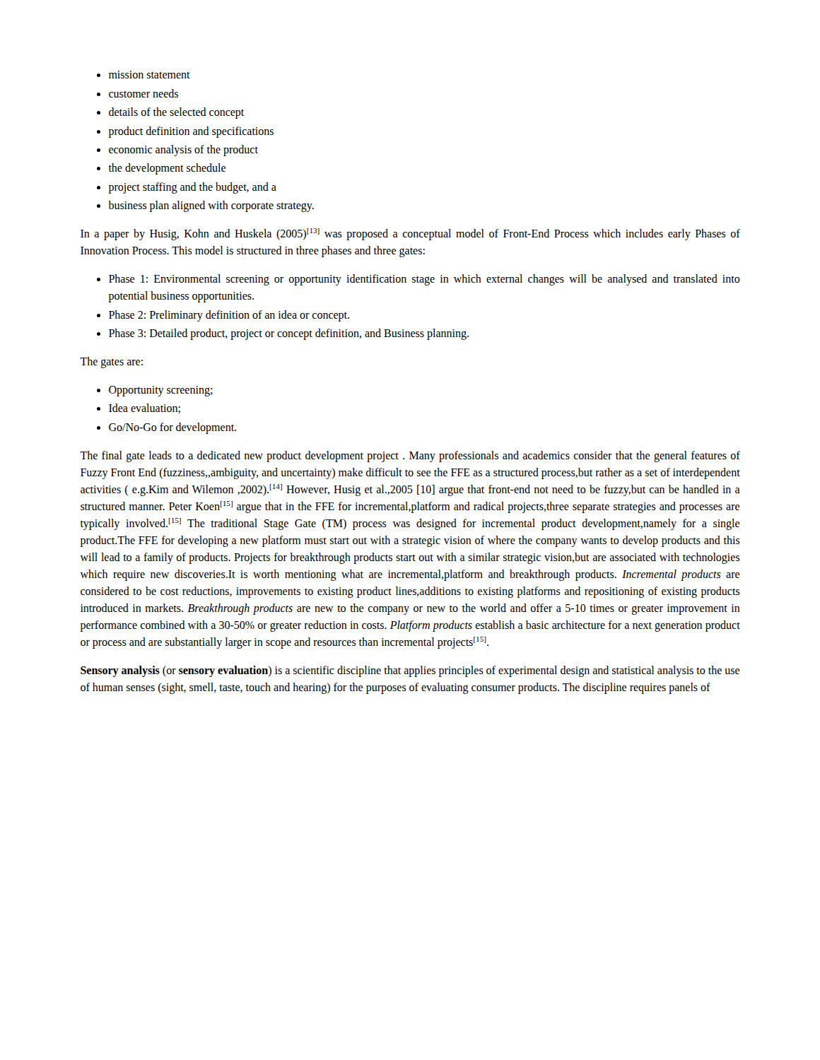mission statement
customer needs
details of the selected concept
product definition and specifications
economic analysis of the product
the development schedule
project staffing and the budget, and a
business plan aligned with corporate strategy.
In a paper by Husig, Kohn and Huskela (2005)[13] was proposed a conceptual model of Front-End Process which includes early Phases of Innovation Process. This model is structured in three phases and three gates:
Phase 1: Environmental screening or opportunity identification stage in which external changes will be analysed and translated into potential business opportunities.
Phase 2: Preliminary definition of an idea or concept.
Phase 3: Detailed product, project or concept definition, and Business planning.
The gates are:
Opportunity screening;
Idea evaluation;
Go/No-Go for development.
The final gate leads to a dedicated new product development project . Many professionals and academics consider that the general features of Fuzzy Front End (fuzziness,,ambiguity, and uncertainty) make difficult to see the FFE as a structured process,but rather as a set of interdependent activities ( e.g.Kim and Wilemon ,2002).[14] However, Husig et al.,2005 [10] argue that front-end not need to be fuzzy,but can be handled in a structured manner. Peter Koen[15] argue that in the FFE for incremental,platform and radical projects,three separate strategies and processes are typically involved.[15] The traditional Stage Gate (TM) process was designed for incremental product development,namely for a single product.The FFE for developing a new platform must start out with a strategic vision of where the company wants to develop products and this will lead to a family of products. Projects for breakthrough products start out with a similar strategic vision,but are associated with technologies which require new discoveries.It is worth mentioning what are incremental,platform and breakthrough products. Incremental products are considered to be cost reductions, improvements to existing product lines,additions to existing platforms and repositioning of existing products introduced in markets. Breakthrough products are new to the company or new to the world and offer a 5-10 times or greater improvement in performance combined with a 30-50% or greater reduction in costs. Platform products establish a basic architecture for a next generation product or process and are substantially larger in scope and resources than incremental projects[15].
Sensory analysis (or sensory evaluation) is a scientific discipline that applies principles of experimental design and statistical analysis to the use of human senses (sight, smell, taste, touch and hearing) for the purposes of evaluating consumer products. The discipline requires panels of